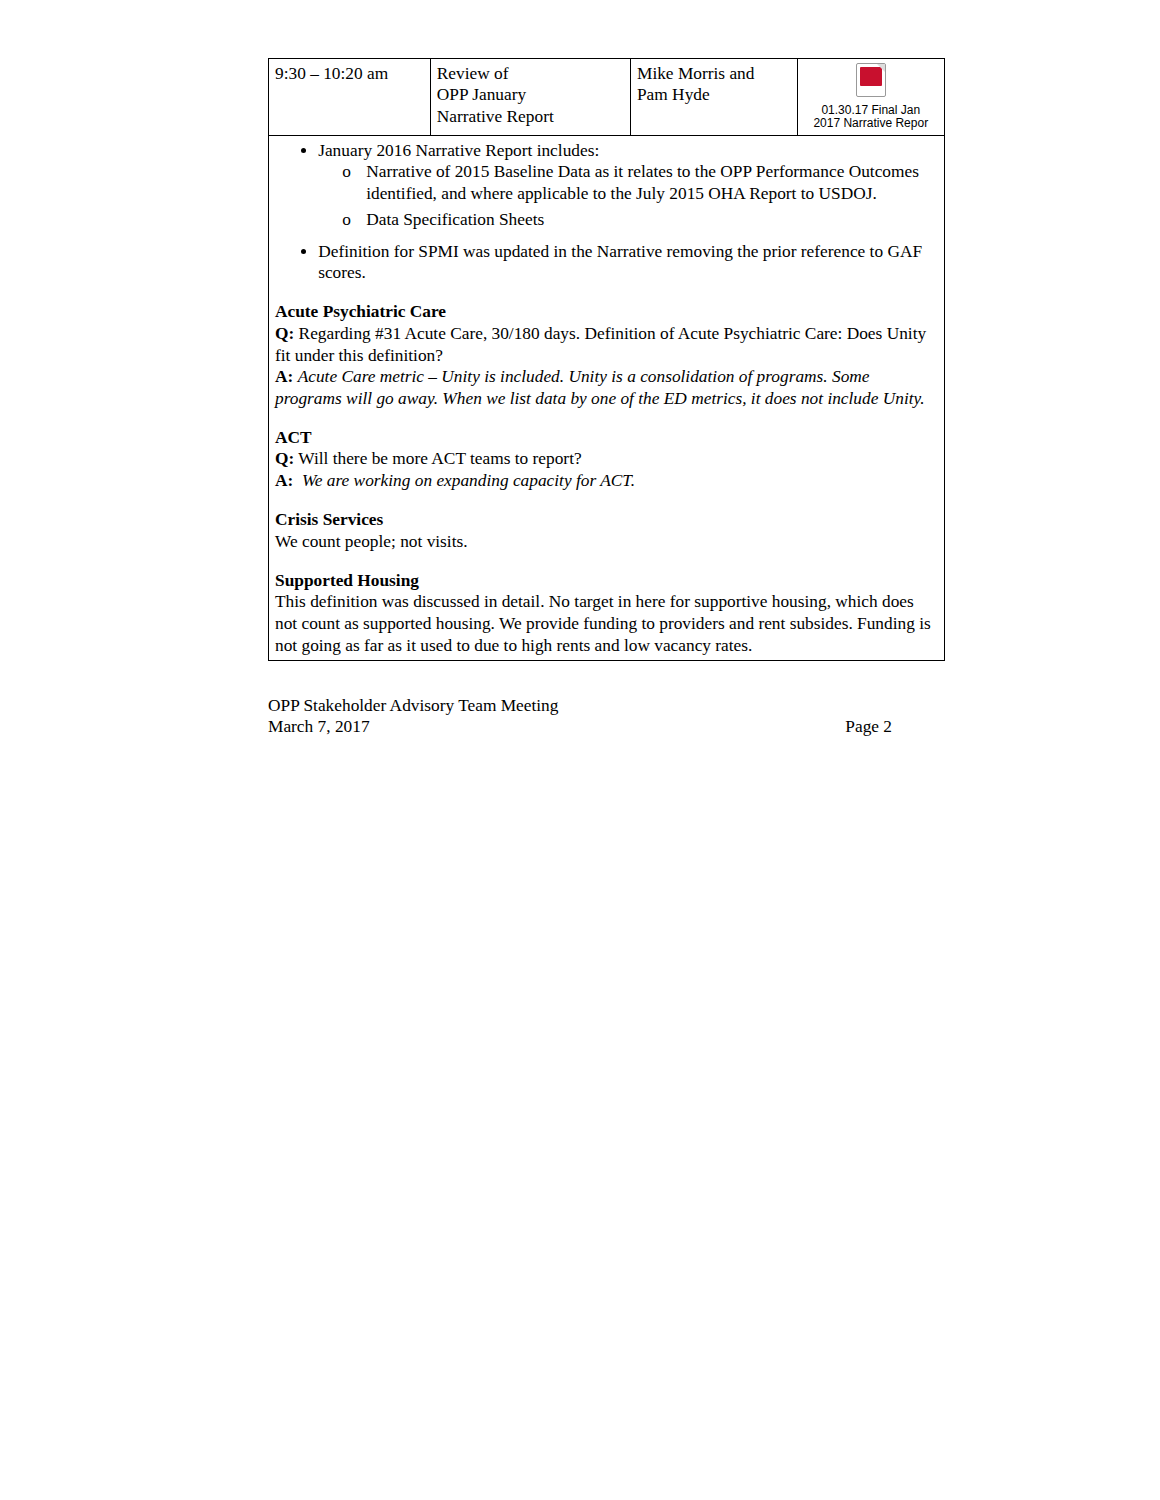| 9:30 – 10:20 am | Review of OPP January Narrative Report | Mike Morris and Pam Hyde | 01.30.17 Final Jan 2017 Narrative Repor |
| January 2016 Narrative Report includes: Narrative of 2015 Baseline Data as it relates to the OPP Performance Outcomes identified, and where applicable to the July 2015 OHA Report to USDOJ. Data Specification Sheets Definition for SPMI was updated in the Narrative removing the prior reference to GAF scores. Acute Psychiatric Care Q: Regarding #31 Acute Care, 30/180 days. Definition of Acute Psychiatric Care: Does Unity fit under this definition? A: Acute Care metric – Unity is included. Unity is a consolidation of programs. Some programs will go away. When we list data by one of the ED metrics, it does not include Unity. ACT Q: Will there be more ACT teams to report? A: We are working on expanding capacity for ACT. Crisis Services We count people; not visits. Supported Housing This definition was discussed in detail. No target in here for supportive housing, which does not count as supported housing. We provide funding to providers and rent subsides. Funding is not going as far as it used to due to high rents and low vacancy rates. |
OPP Stakeholder Advisory Team Meeting
March 7, 2017 Page 2